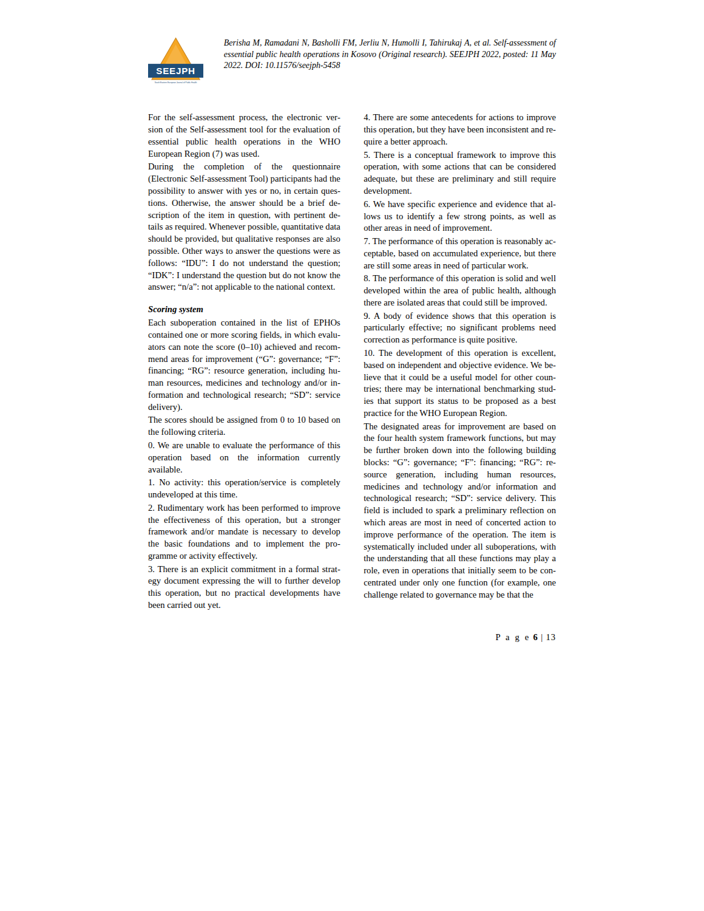SEEJPH South Eastern European Journal of Public Health
Berisha M, Ramadani N, Basholli FM, Jerliu N, Humolli I, Tahirukaj A, et al. Self-assessment of essential public health operations in Kosovo (Original research). SEEJPH 2022, posted: 11 May 2022. DOI: 10.11576/seejph-5458
For the self-assessment process, the electronic version of the Self-assessment tool for the evaluation of essential public health operations in the WHO European Region (7) was used.
During the completion of the questionnaire (Electronic Self-assessment Tool) participants had the possibility to answer with yes or no, in certain questions. Otherwise, the answer should be a brief description of the item in question, with pertinent details as required. Whenever possible, quantitative data should be provided, but qualitative responses are also possible. Other ways to answer the questions were as follows: “IDU”: I do not understand the question; “IDK”: I understand the question but do not know the answer; “n/a”: not applicable to the national context.
Scoring system
Each suboperation contained in the list of EPHOs contained one or more scoring fields, in which evaluators can note the score (0–10) achieved and recommend areas for improvement (“G”: governance; “F”: financing; “RG”: resource generation, including human resources, medicines and technology and/or information and technological research; “SD”: service delivery).
The scores should be assigned from 0 to 10 based on the following criteria.
0. We are unable to evaluate the performance of this operation based on the information currently available.
1. No activity: this operation/service is completely undeveloped at this time.
2. Rudimentary work has been performed to improve the effectiveness of this operation, but a stronger framework and/or mandate is necessary to develop the basic foundations and to implement the programme or activity effectively.
3. There is an explicit commitment in a formal strategy document expressing the will to further develop this operation, but no practical developments have been carried out yet.
4. There are some antecedents for actions to improve this operation, but they have been inconsistent and require a better approach.
5. There is a conceptual framework to improve this operation, with some actions that can be considered adequate, but these are preliminary and still require development.
6. We have specific experience and evidence that allows us to identify a few strong points, as well as other areas in need of improvement.
7. The performance of this operation is reasonably acceptable, based on accumulated experience, but there are still some areas in need of particular work.
8. The performance of this operation is solid and well developed within the area of public health, although there are isolated areas that could still be improved.
9. A body of evidence shows that this operation is particularly effective; no significant problems need correction as performance is quite positive.
10. The development of this operation is excellent, based on independent and objective evidence. We believe that it could be a useful model for other countries; there may be international benchmarking studies that support its status to be proposed as a best practice for the WHO European Region.
The designated areas for improvement are based on the four health system framework functions, but may be further broken down into the following building blocks: “G”: governance; “F”: financing; “RG”: resource generation, including human resources, medicines and technology and/or information and technological research; “SD”: service delivery. This field is included to spark a preliminary reflection on which areas are most in need of concerted action to improve performance of the operation. The item is systematically included under all suboperations, with the understanding that all these functions may play a role, even in operations that initially seem to be concentrated under only one function (for example, one challenge related to governance may be that the
P a g e 6 | 13